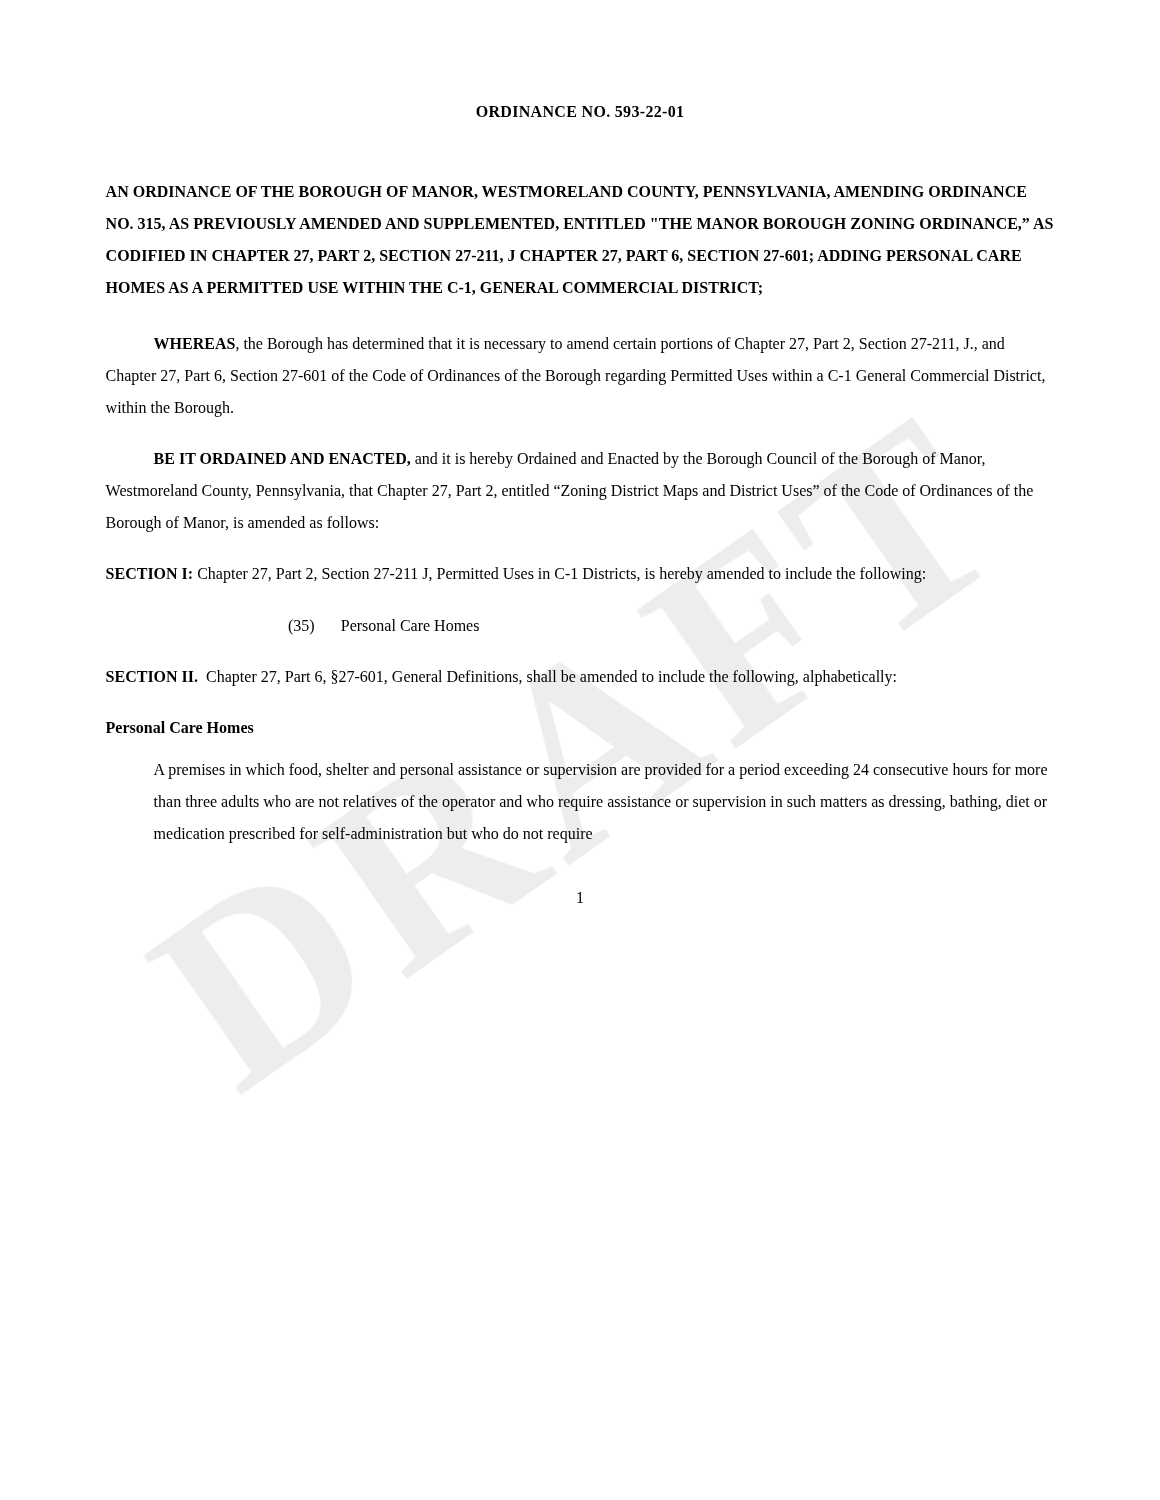DRAFT
ORDINANCE NO. 593-22-01
AN ORDINANCE OF THE BOROUGH OF MANOR, WESTMORELAND COUNTY, PENNSYLVANIA, AMENDING ORDINANCE NO. 315, AS PREVIOUSLY AMENDED AND SUPPLEMENTED, ENTITLED "THE MANOR BOROUGH ZONING ORDINANCE,” AS CODIFIED IN CHAPTER 27, PART 2, SECTION 27-211, J CHAPTER 27, PART 6, SECTION 27-601; ADDING PERSONAL CARE HOMES AS A PERMITTED USE WITHIN THE C-1, GENERAL COMMERCIAL DISTRICT;
WHEREAS, the Borough has determined that it is necessary to amend certain portions of Chapter 27, Part 2, Section 27-211, J., and Chapter 27, Part 6, Section 27-601 of the Code of Ordinances of the Borough regarding Permitted Uses within a C-1 General Commercial District, within the Borough.
BE IT ORDAINED AND ENACTED, and it is hereby Ordained and Enacted by the Borough Council of the Borough of Manor, Westmoreland County, Pennsylvania, that Chapter 27, Part 2, entitled “Zoning District Maps and District Uses” of the Code of Ordinances of the Borough of Manor, is amended as follows:
SECTION I: Chapter 27, Part 2, Section 27-211 J, Permitted Uses in C-1 Districts, is hereby amended to include the following:
(35) Personal Care Homes
SECTION II. Chapter 27, Part 6, §27-601, General Definitions, shall be amended to include the following, alphabetically:
Personal Care Homes
A premises in which food, shelter and personal assistance or supervision are provided for a period exceeding 24 consecutive hours for more than three adults who are not relatives of the operator and who require assistance or supervision in such matters as dressing, bathing, diet or medication prescribed for self-administration but who do not require
1